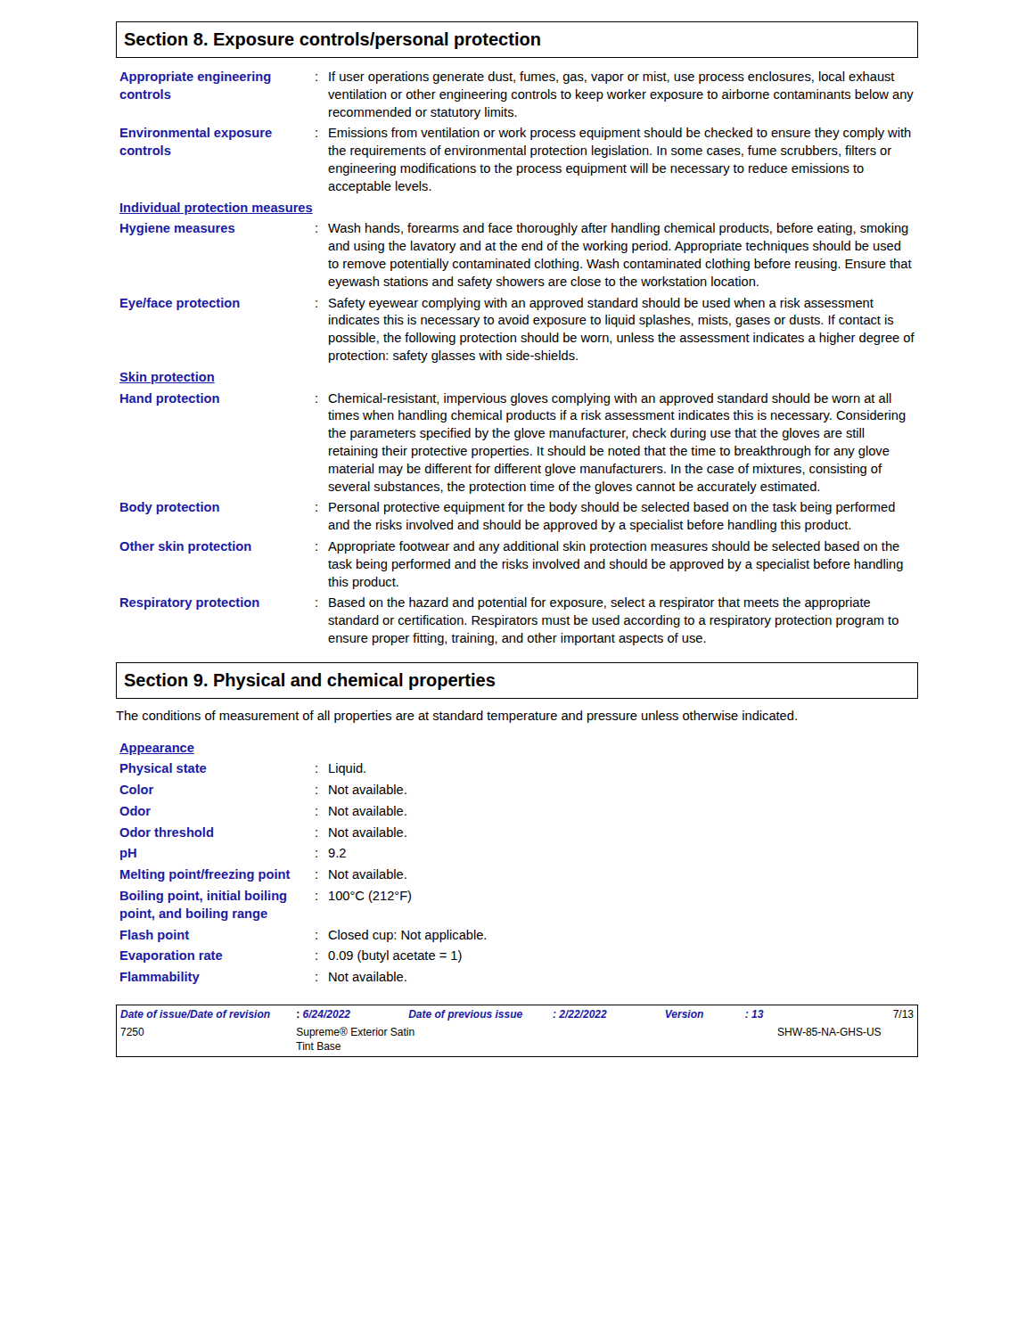Section 8. Exposure controls/personal protection
| Appropriate engineering controls | : | If user operations generate dust, fumes, gas, vapor or mist, use process enclosures, local exhaust ventilation or other engineering controls to keep worker exposure to airborne contaminants below any recommended or statutory limits. |
| Environmental exposure controls | : | Emissions from ventilation or work process equipment should be checked to ensure they comply with the requirements of environmental protection legislation. In some cases, fume scrubbers, filters or engineering modifications to the process equipment will be necessary to reduce emissions to acceptable levels. |
| Individual protection measures |
| Hygiene measures | : | Wash hands, forearms and face thoroughly after handling chemical products, before eating, smoking and using the lavatory and at the end of the working period. Appropriate techniques should be used to remove potentially contaminated clothing. Wash contaminated clothing before reusing. Ensure that eyewash stations and safety showers are close to the workstation location. |
| Eye/face protection | : | Safety eyewear complying with an approved standard should be used when a risk assessment indicates this is necessary to avoid exposure to liquid splashes, mists, gases or dusts. If contact is possible, the following protection should be worn, unless the assessment indicates a higher degree of protection: safety glasses with side-shields. |
| Skin protection |
| Hand protection | : | Chemical-resistant, impervious gloves complying with an approved standard should be worn at all times when handling chemical products if a risk assessment indicates this is necessary. Considering the parameters specified by the glove manufacturer, check during use that the gloves are still retaining their protective properties. It should be noted that the time to breakthrough for any glove material may be different for different glove manufacturers. In the case of mixtures, consisting of several substances, the protection time of the gloves cannot be accurately estimated. |
| Body protection | : | Personal protective equipment for the body should be selected based on the task being performed and the risks involved and should be approved by a specialist before handling this product. |
| Other skin protection | : | Appropriate footwear and any additional skin protection measures should be selected based on the task being performed and the risks involved and should be approved by a specialist before handling this product. |
| Respiratory protection | : | Based on the hazard and potential for exposure, select a respirator that meets the appropriate standard or certification. Respirators must be used according to a respiratory protection program to ensure proper fitting, training, and other important aspects of use. |
Section 9. Physical and chemical properties
The conditions of measurement of all properties are at standard temperature and pressure unless otherwise indicated.
| Appearance |
| Physical state | : | Liquid. |
| Color | : | Not available. |
| Odor | : | Not available. |
| Odor threshold | : | Not available. |
| pH | : | 9.2 |
| Melting point/freezing point | : | Not available. |
| Boiling point, initial boiling point, and boiling range | : | 100°C (212°F) |
| Flash point | : | Closed cup: Not applicable. |
| Evaporation rate | : | 0.09 (butyl acetate = 1) |
| Flammability | : | Not available. |
| Date of issue/Date of revision | : 6/24/2022 | Date of previous issue | : 2/22/2022 | Version | : 13 | 7/13 |
| 7250 | Supreme® Exterior Satin Tint Base | SHW-85-NA-GHS-US |